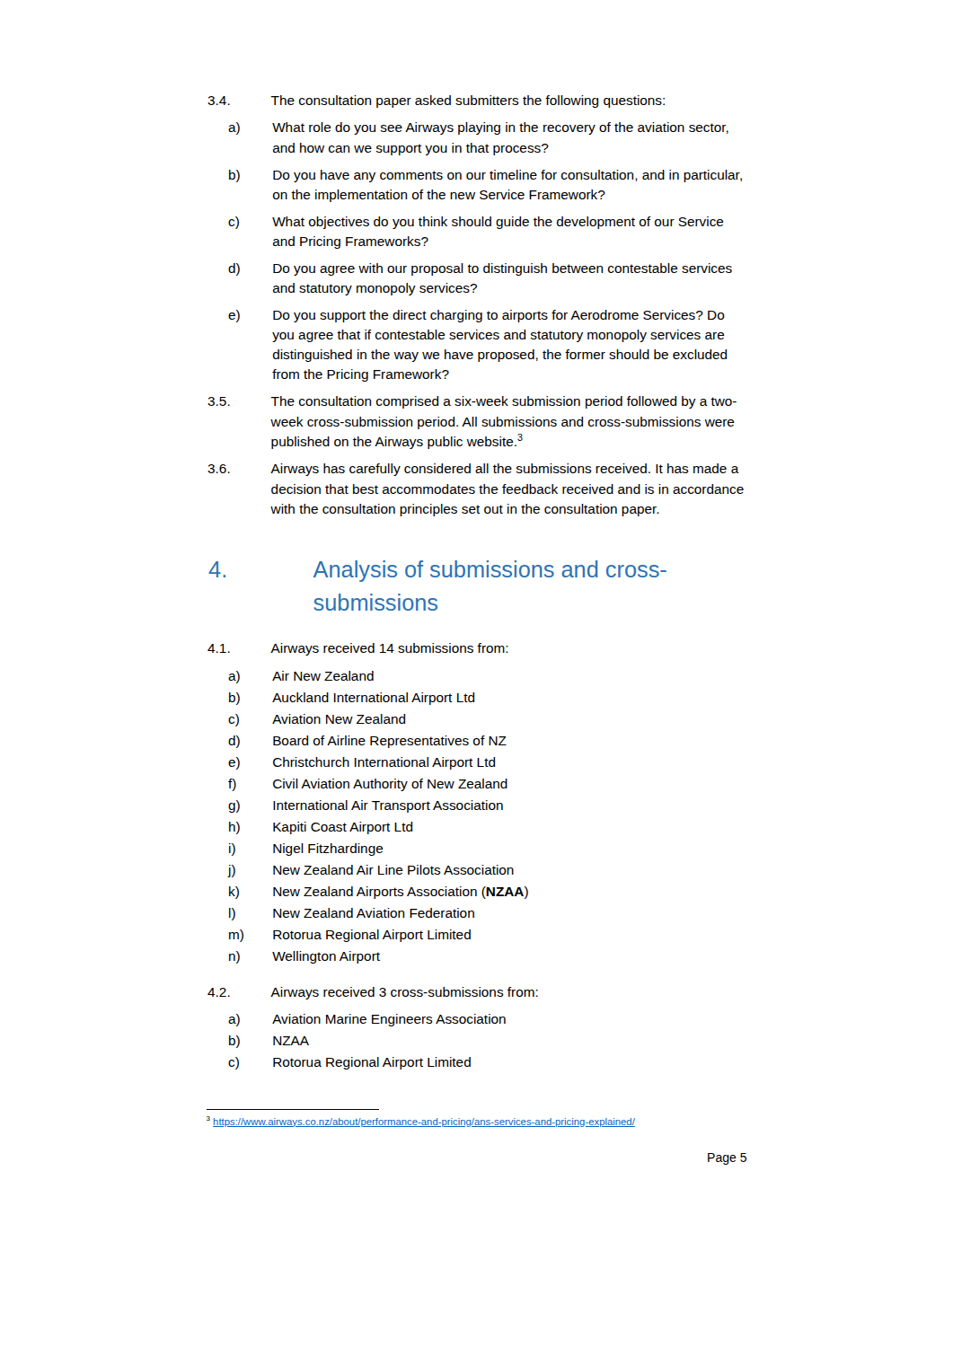3.4.
The consultation paper asked submitters the following questions:
a)
What role do you see Airways playing in the recovery of the aviation sector, and how can we support you in that process?
b)
Do you have any comments on our timeline for consultation, and in particular, on the implementation of the new Service Framework?
c)
What objectives do you think should guide the development of our Service and Pricing Frameworks?
d)
Do you agree with our proposal to distinguish between contestable services and statutory monopoly services?
e)
Do you support the direct charging to airports for Aerodrome Services? Do you agree that if contestable services and statutory monopoly services are distinguished in the way we have proposed, the former should be excluded from the Pricing Framework?
3.5.
The consultation comprised a six-week submission period followed by a two-week cross-submission period. All submissions and cross-submissions were published on the Airways public website.3
3.6.
Airways has carefully considered all the submissions received. It has made a decision that best accommodates the feedback received and is in accordance with the consultation principles set out in the consultation paper.
4. Analysis of submissions and cross-submissions
4.1.
Airways received 14 submissions from:
a)
Air New Zealand
b)
Auckland International Airport Ltd
c)
Aviation New Zealand
d)
Board of Airline Representatives of NZ
e)
Christchurch International Airport Ltd
f)
Civil Aviation Authority of New Zealand
g)
International Air Transport Association
h)
Kapiti Coast Airport Ltd
i)
Nigel Fitzhardinge
j)
New Zealand Air Line Pilots Association
k)
New Zealand Airports Association (NZAA)
l)
New Zealand Aviation Federation
m)
Rotorua Regional Airport Limited
n)
Wellington Airport
4.2.
Airways received 3 cross-submissions from:
a)
Aviation Marine Engineers Association
b)
NZAA
c)
Rotorua Regional Airport Limited
3 https://www.airways.co.nz/about/performance-and-pricing/ans-services-and-pricing-explained/
Page 5